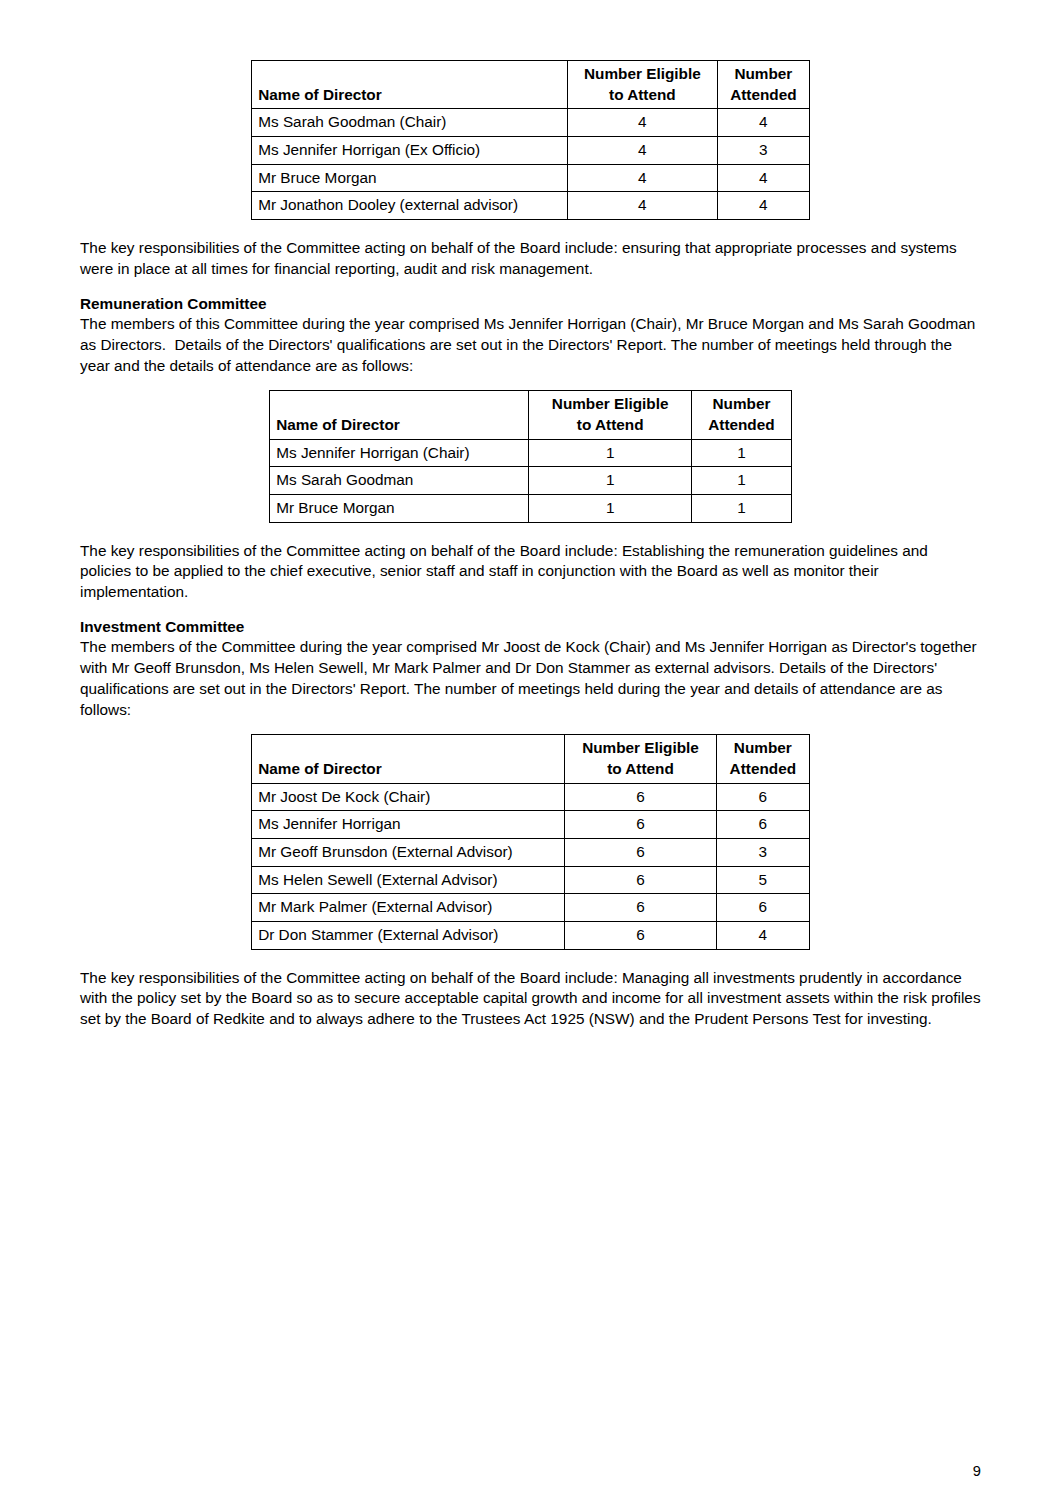| Name of Director | Number Eligible to Attend | Number Attended |
| --- | --- | --- |
| Ms Sarah Goodman (Chair) | 4 | 4 |
| Ms Jennifer Horrigan (Ex Officio) | 4 | 3 |
| Mr Bruce Morgan | 4 | 4 |
| Mr Jonathon Dooley (external advisor) | 4 | 4 |
The key responsibilities of the Committee acting on behalf of the Board include: ensuring that appropriate processes and systems were in place at all times for financial reporting, audit and risk management.
Remuneration Committee
The members of this Committee during the year comprised Ms Jennifer Horrigan (Chair), Mr Bruce Morgan and Ms Sarah Goodman as Directors. Details of the Directors' qualifications are set out in the Directors' Report. The number of meetings held through the year and the details of attendance are as follows:
| Name of Director | Number Eligible to Attend | Number Attended |
| --- | --- | --- |
| Ms Jennifer Horrigan (Chair) | 1 | 1 |
| Ms Sarah Goodman | 1 | 1 |
| Mr Bruce Morgan | 1 | 1 |
The key responsibilities of the Committee acting on behalf of the Board include: Establishing the remuneration guidelines and policies to be applied to the chief executive, senior staff and staff in conjunction with the Board as well as monitor their implementation.
Investment Committee
The members of the Committee during the year comprised Mr Joost de Kock (Chair) and Ms Jennifer Horrigan as Director's together with Mr Geoff Brunsdon, Ms Helen Sewell, Mr Mark Palmer and Dr Don Stammer as external advisors. Details of the Directors' qualifications are set out in the Directors' Report. The number of meetings held during the year and details of attendance are as follows:
| Name of Director | Number Eligible to Attend | Number Attended |
| --- | --- | --- |
| Mr Joost De Kock (Chair) | 6 | 6 |
| Ms Jennifer Horrigan | 6 | 6 |
| Mr Geoff Brunsdon (External Advisor) | 6 | 3 |
| Ms Helen Sewell (External Advisor) | 6 | 5 |
| Mr Mark Palmer (External Advisor) | 6 | 6 |
| Dr Don Stammer (External Advisor) | 6 | 4 |
The key responsibilities of the Committee acting on behalf of the Board include: Managing all investments prudently in accordance with the policy set by the Board so as to secure acceptable capital growth and income for all investment assets within the risk profiles set by the Board of Redkite and to always adhere to the Trustees Act 1925 (NSW) and the Prudent Persons Test for investing.
9